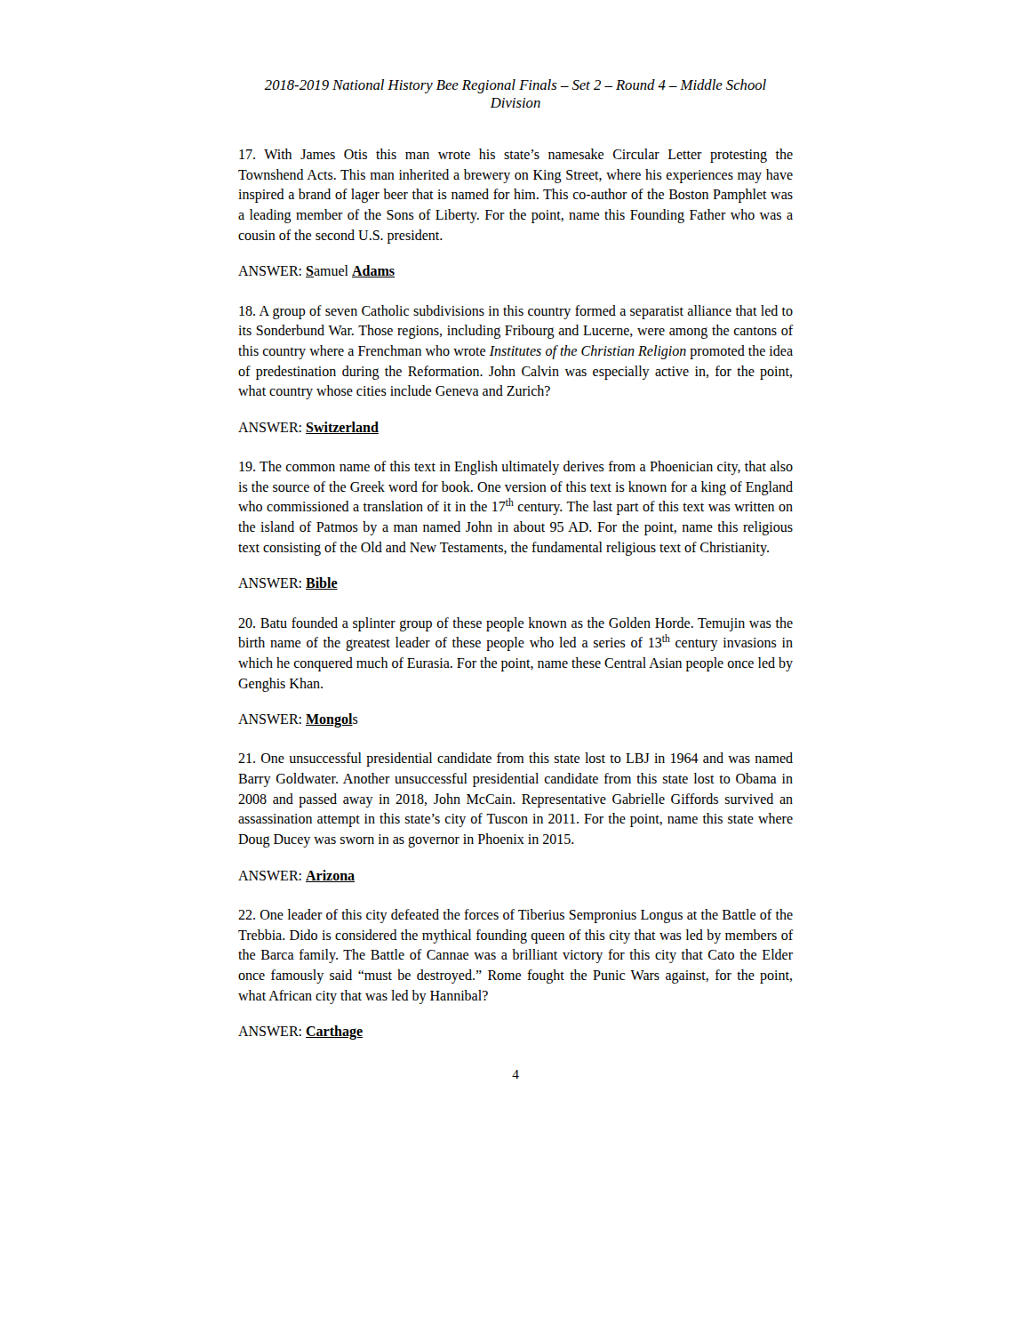2018-2019 National History Bee Regional Finals – Set 2 – Round 4 – Middle School Division
17. With James Otis this man wrote his state’s namesake Circular Letter protesting the Townshend Acts. This man inherited a brewery on King Street, where his experiences may have inspired a brand of lager beer that is named for him. This co-author of the Boston Pamphlet was a leading member of the Sons of Liberty. For the point, name this Founding Father who was a cousin of the second U.S. president.
ANSWER: Samuel Adams
18. A group of seven Catholic subdivisions in this country formed a separatist alliance that led to its Sonderbund War. Those regions, including Fribourg and Lucerne, were among the cantons of this country where a Frenchman who wrote Institutes of the Christian Religion promoted the idea of predestination during the Reformation. John Calvin was especially active in, for the point, what country whose cities include Geneva and Zurich?
ANSWER: Switzerland
19. The common name of this text in English ultimately derives from a Phoenician city, that also is the source of the Greek word for book. One version of this text is known for a king of England who commissioned a translation of it in the 17th century. The last part of this text was written on the island of Patmos by a man named John in about 95 AD. For the point, name this religious text consisting of the Old and New Testaments, the fundamental religious text of Christianity.
ANSWER: Bible
20. Batu founded a splinter group of these people known as the Golden Horde. Temujin was the birth name of the greatest leader of these people who led a series of 13th century invasions in which he conquered much of Eurasia. For the point, name these Central Asian people once led by Genghis Khan.
ANSWER: Mongols
21. One unsuccessful presidential candidate from this state lost to LBJ in 1964 and was named Barry Goldwater. Another unsuccessful presidential candidate from this state lost to Obama in 2008 and passed away in 2018, John McCain. Representative Gabrielle Giffords survived an assassination attempt in this state’s city of Tuscon in 2011. For the point, name this state where Doug Ducey was sworn in as governor in Phoenix in 2015.
ANSWER: Arizona
22. One leader of this city defeated the forces of Tiberius Sempronius Longus at the Battle of the Trebbia. Dido is considered the mythical founding queen of this city that was led by members of the Barca family. The Battle of Cannae was a brilliant victory for this city that Cato the Elder once famously said “must be destroyed.” Rome fought the Punic Wars against, for the point, what African city that was led by Hannibal?
ANSWER: Carthage
4